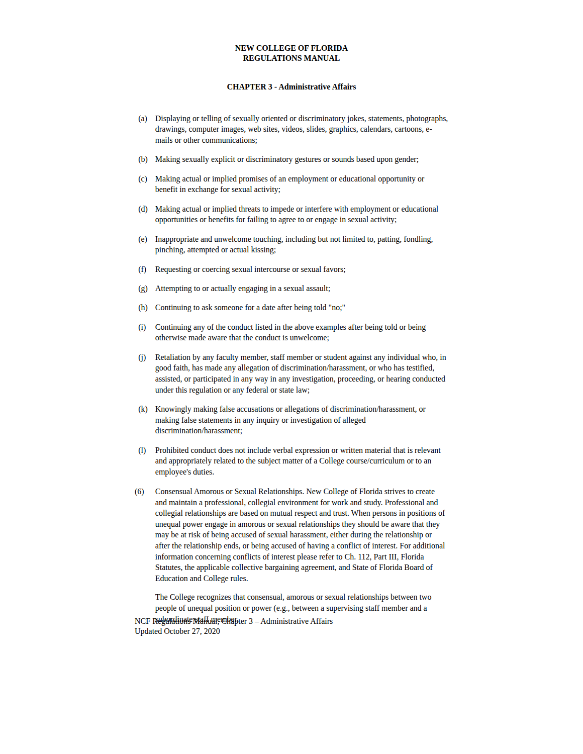NEW COLLEGE OF FLORIDA REGULATIONS MANUAL
CHAPTER 3 - Administrative Affairs
(a) Displaying or telling of sexually oriented or discriminatory jokes, statements, photographs, drawings, computer images, web sites, videos, slides, graphics, calendars, cartoons, e-mails or other communications;
(b) Making sexually explicit or discriminatory gestures or sounds based upon gender;
(c) Making actual or implied promises of an employment or educational opportunity or benefit in exchange for sexual activity;
(d) Making actual or implied threats to impede or interfere with employment or educational opportunities or benefits for failing to agree to or engage in sexual activity;
(e) Inappropriate and unwelcome touching, including but not limited to, patting, fondling, pinching, attempted or actual kissing;
(f) Requesting or coercing sexual intercourse or sexual favors;
(g) Attempting to or actually engaging in a sexual assault;
(h) Continuing to ask someone for a date after being told "no;"
(i) Continuing any of the conduct listed in the above examples after being told or being otherwise made aware that the conduct is unwelcome;
(j) Retaliation by any faculty member, staff member or student against any individual who, in good faith, has made any allegation of discrimination/harassment, or who has testified, assisted, or participated in any way in any investigation, proceeding, or hearing conducted under this regulation or any federal or state law;
(k) Knowingly making false accusations or allegations of discrimination/harassment, or making false statements in any inquiry or investigation of alleged discrimination/harassment;
(l) Prohibited conduct does not include verbal expression or written material that is relevant and appropriately related to the subject matter of a College course/curriculum or to an employee's duties.
(6)
Consensual Amorous or Sexual Relationships. New College of Florida strives to create and maintain a professional, collegial environment for work and study. Professional and collegial relationships are based on mutual respect and trust. When persons in positions of unequal power engage in amorous or sexual relationships they should be aware that they may be at risk of being accused of sexual harassment, either during the relationship or after the relationship ends, or being accused of having a conflict of interest. For additional information concerning conflicts of interest please refer to Ch. 112, Part III, Florida Statutes, the applicable collective bargaining agreement, and State of Florida Board of Education and College rules.
The College recognizes that consensual, amorous or sexual relationships between two people of unequal position or power (e.g., between a supervising staff member and a subordinate staff member,
NCF Regulations Manual, Chapter 3 – Administrative Affairs Updated October 27, 2020